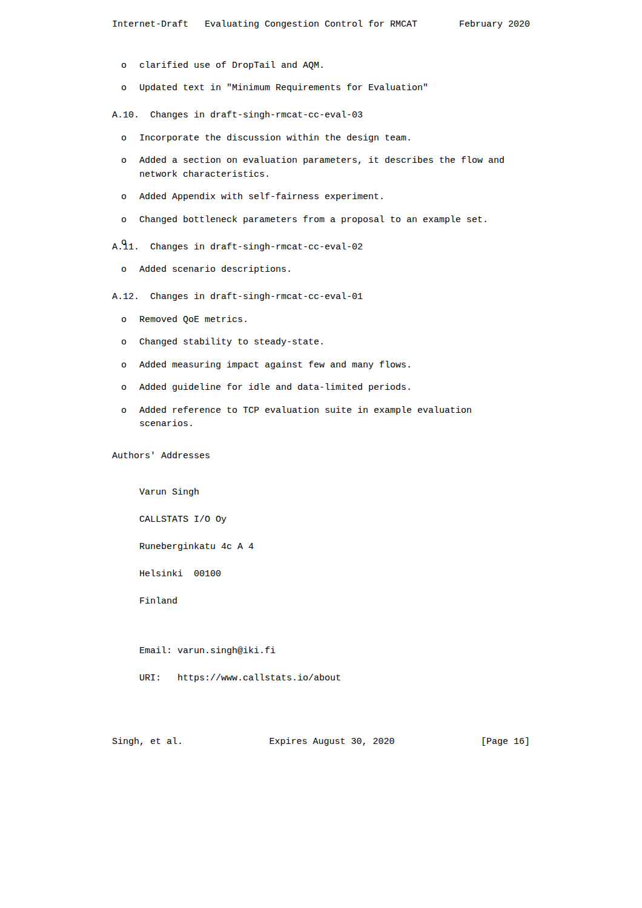Internet-Draft Evaluating Congestion Control for RMCAT February 2020
clarified use of DropTail and AQM.
Updated text in "Minimum Requirements for Evaluation"
A.10. Changes in draft-singh-rmcat-cc-eval-03
Incorporate the discussion within the design team.
Added a section on evaluation parameters, it describes the flow and network characteristics.
Added Appendix with self-fairness experiment.
Changed bottleneck parameters from a proposal to an example set.
A.11. Changes in draft-singh-rmcat-cc-eval-02
Added scenario descriptions.
A.12. Changes in draft-singh-rmcat-cc-eval-01
Removed QoE metrics.
Changed stability to steady-state.
Added measuring impact against few and many flows.
Added guideline for idle and data-limited periods.
Added reference to TCP evaluation suite in example evaluation scenarios.
Authors' Addresses
Varun Singh
CALLSTATS I/O Oy
Runeberginkatu 4c A 4
Helsinki 00100
Finland
Email: varun.singh@iki.fi
URI: https://www.callstats.io/about
Singh, et al. Expires August 30, 2020[Page 16]